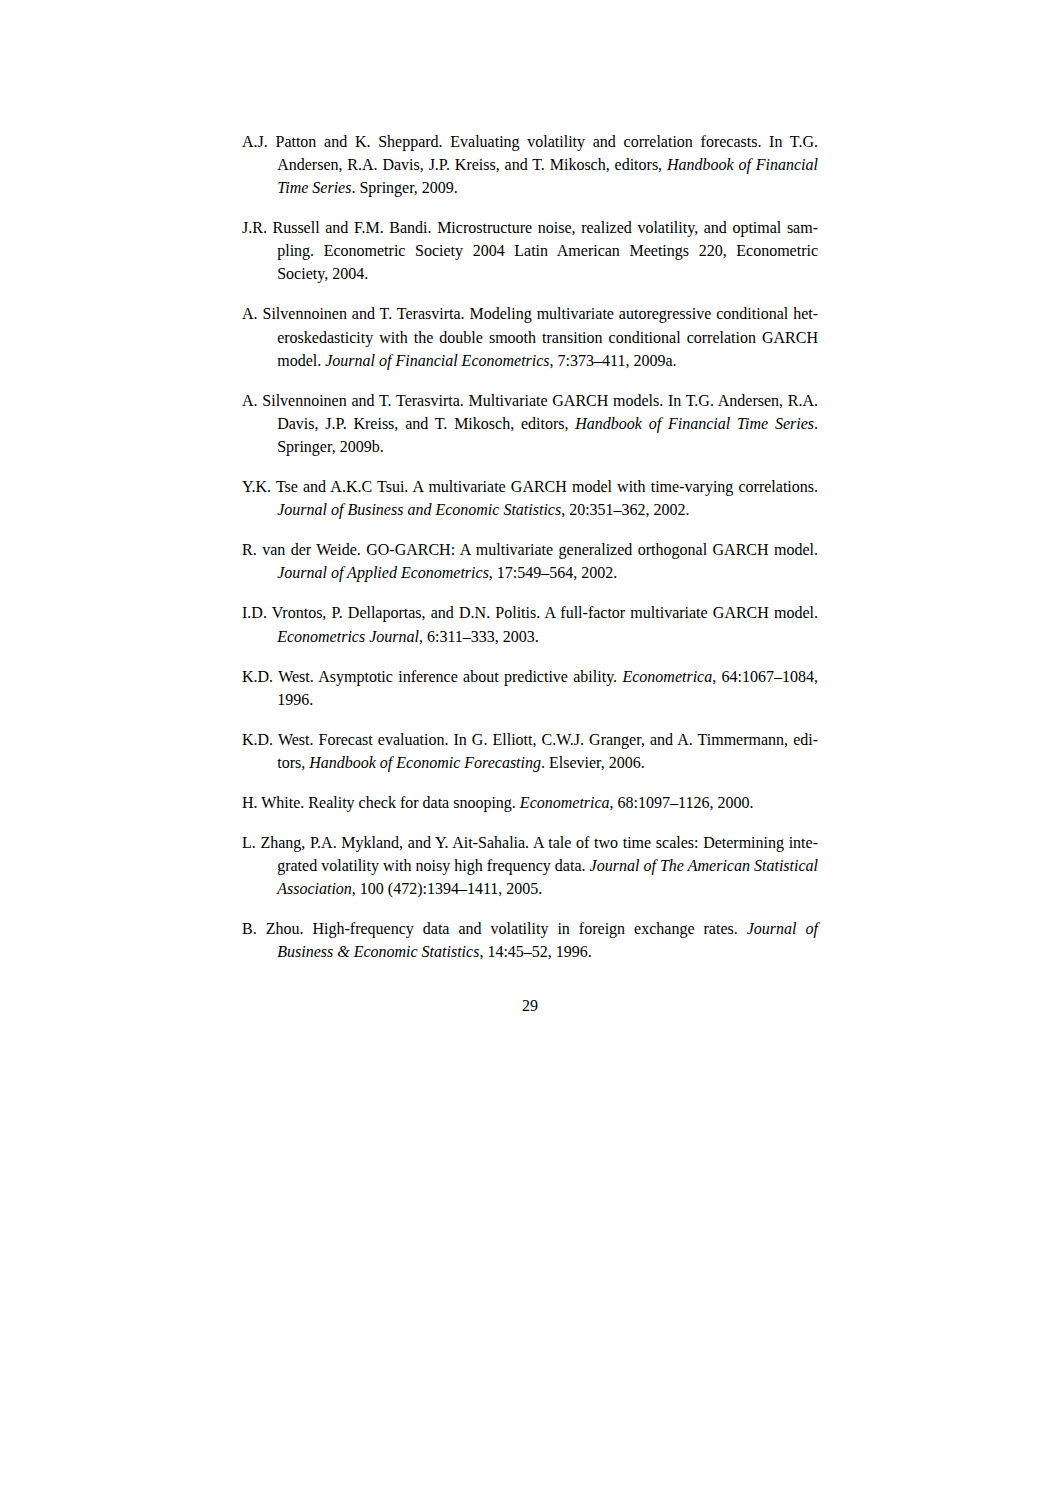A.J. Patton and K. Sheppard. Evaluating volatility and correlation forecasts. In T.G. Andersen, R.A. Davis, J.P. Kreiss, and T. Mikosch, editors, Handbook of Financial Time Series. Springer, 2009.
J.R. Russell and F.M. Bandi. Microstructure noise, realized volatility, and optimal sampling. Econometric Society 2004 Latin American Meetings 220, Econometric Society, 2004.
A. Silvennoinen and T. Terasvirta. Modeling multivariate autoregressive conditional heteroskedasticity with the double smooth transition conditional correlation GARCH model. Journal of Financial Econometrics, 7:373–411, 2009a.
A. Silvennoinen and T. Terasvirta. Multivariate GARCH models. In T.G. Andersen, R.A. Davis, J.P. Kreiss, and T. Mikosch, editors, Handbook of Financial Time Series. Springer, 2009b.
Y.K. Tse and A.K.C Tsui. A multivariate GARCH model with time-varying correlations. Journal of Business and Economic Statistics, 20:351–362, 2002.
R. van der Weide. GO-GARCH: A multivariate generalized orthogonal GARCH model. Journal of Applied Econometrics, 17:549–564, 2002.
I.D. Vrontos, P. Dellaportas, and D.N. Politis. A full-factor multivariate GARCH model. Econometrics Journal, 6:311–333, 2003.
K.D. West. Asymptotic inference about predictive ability. Econometrica, 64:1067–1084, 1996.
K.D. West. Forecast evaluation. In G. Elliott, C.W.J. Granger, and A. Timmermann, editors, Handbook of Economic Forecasting. Elsevier, 2006.
H. White. Reality check for data snooping. Econometrica, 68:1097–1126, 2000.
L. Zhang, P.A. Mykland, and Y. Ait-Sahalia. A tale of two time scales: Determining integrated volatility with noisy high frequency data. Journal of The American Statistical Association, 100 (472):1394–1411, 2005.
B. Zhou. High-frequency data and volatility in foreign exchange rates. Journal of Business & Economic Statistics, 14:45–52, 1996.
29